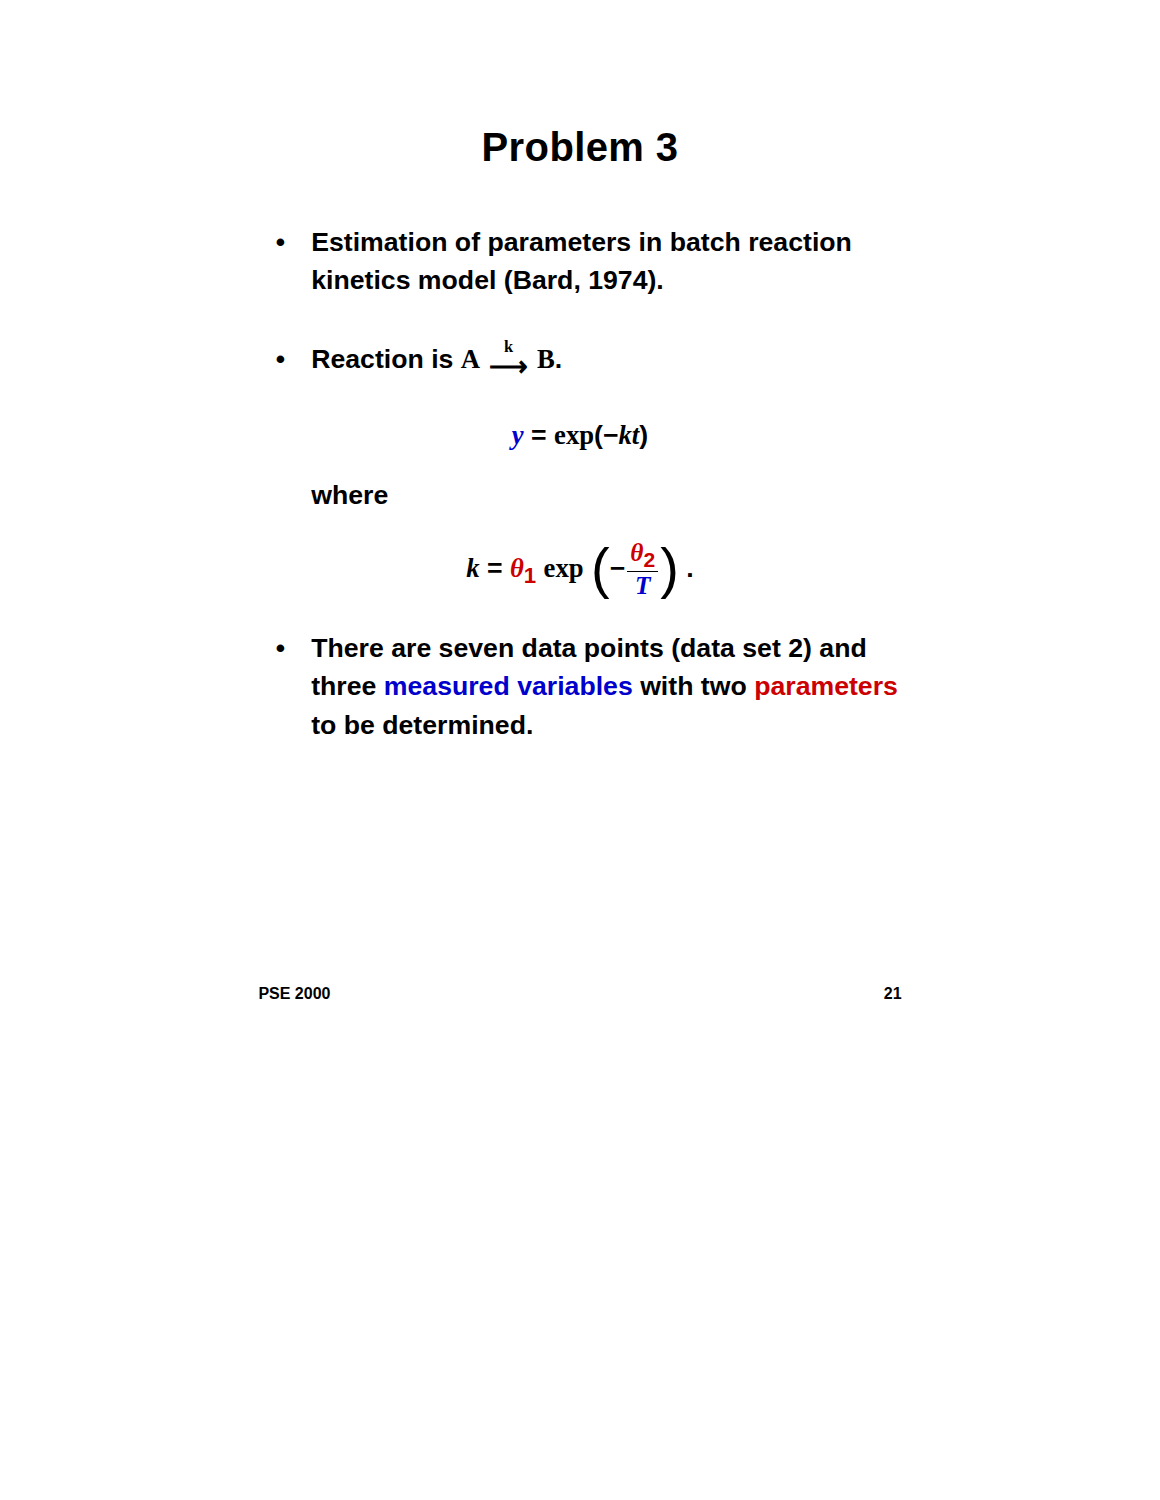Problem 3
Estimation of parameters in batch reaction kinetics model (Bard, 1974).
Reaction is A k⟶ B.
y = exp(−kt)
where
k = θ1 exp (−θ2 T) .
There are seven data points (data set 2) and three measured variables with two parameters to be determined.
PSE 2000 21